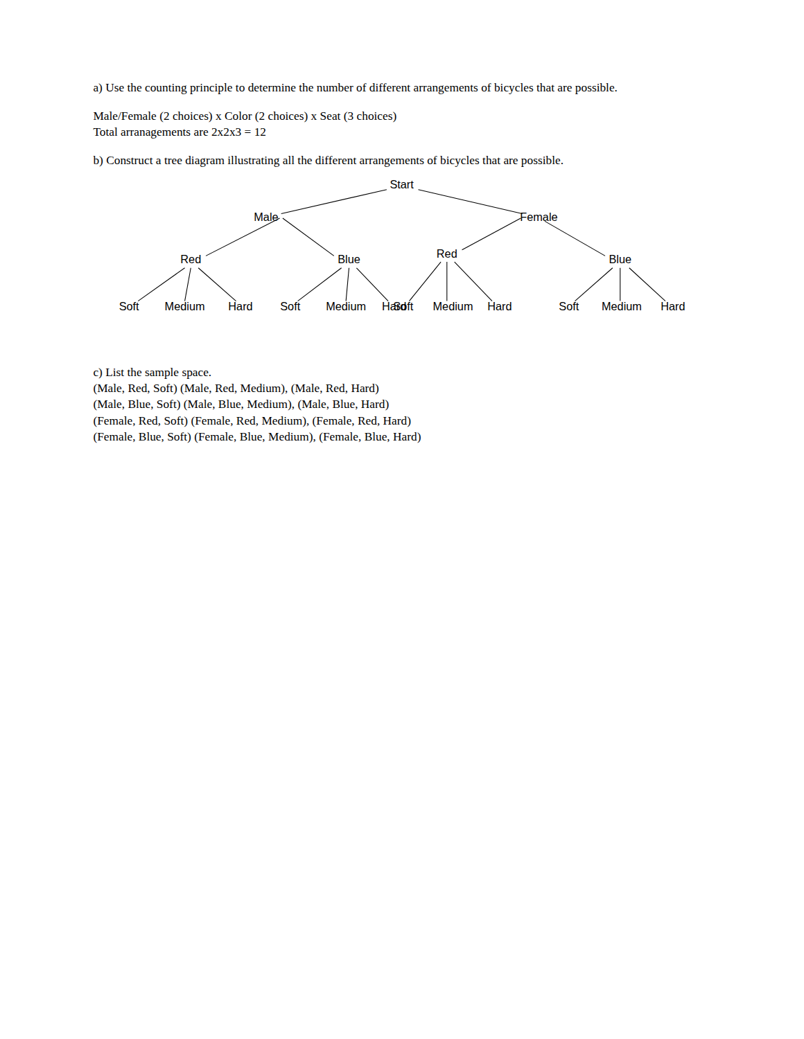a) Use the counting principle to determine the number of different arrangements of bicycles that are possible.
Male/Female (2 choices) x Color (2 choices) x Seat (3 choices)
Total arranagements are 2x2x3 = 12
b) Construct a tree diagram illustrating all the different arrangements of bicycles that are possible.
Start Male Female Red Blue Red Blue Soft Medium Hard Soft Medium Hard Soft Medium Hard Soft Medium Hard
c) List the sample space.
(Male, Red, Soft) (Male, Red, Medium), (Male, Red, Hard)
(Male, Blue, Soft) (Male, Blue, Medium), (Male, Blue, Hard)
(Female, Red, Soft) (Female, Red, Medium), (Female, Red, Hard)
(Female, Blue, Soft) (Female, Blue, Medium), (Female, Blue, Hard)